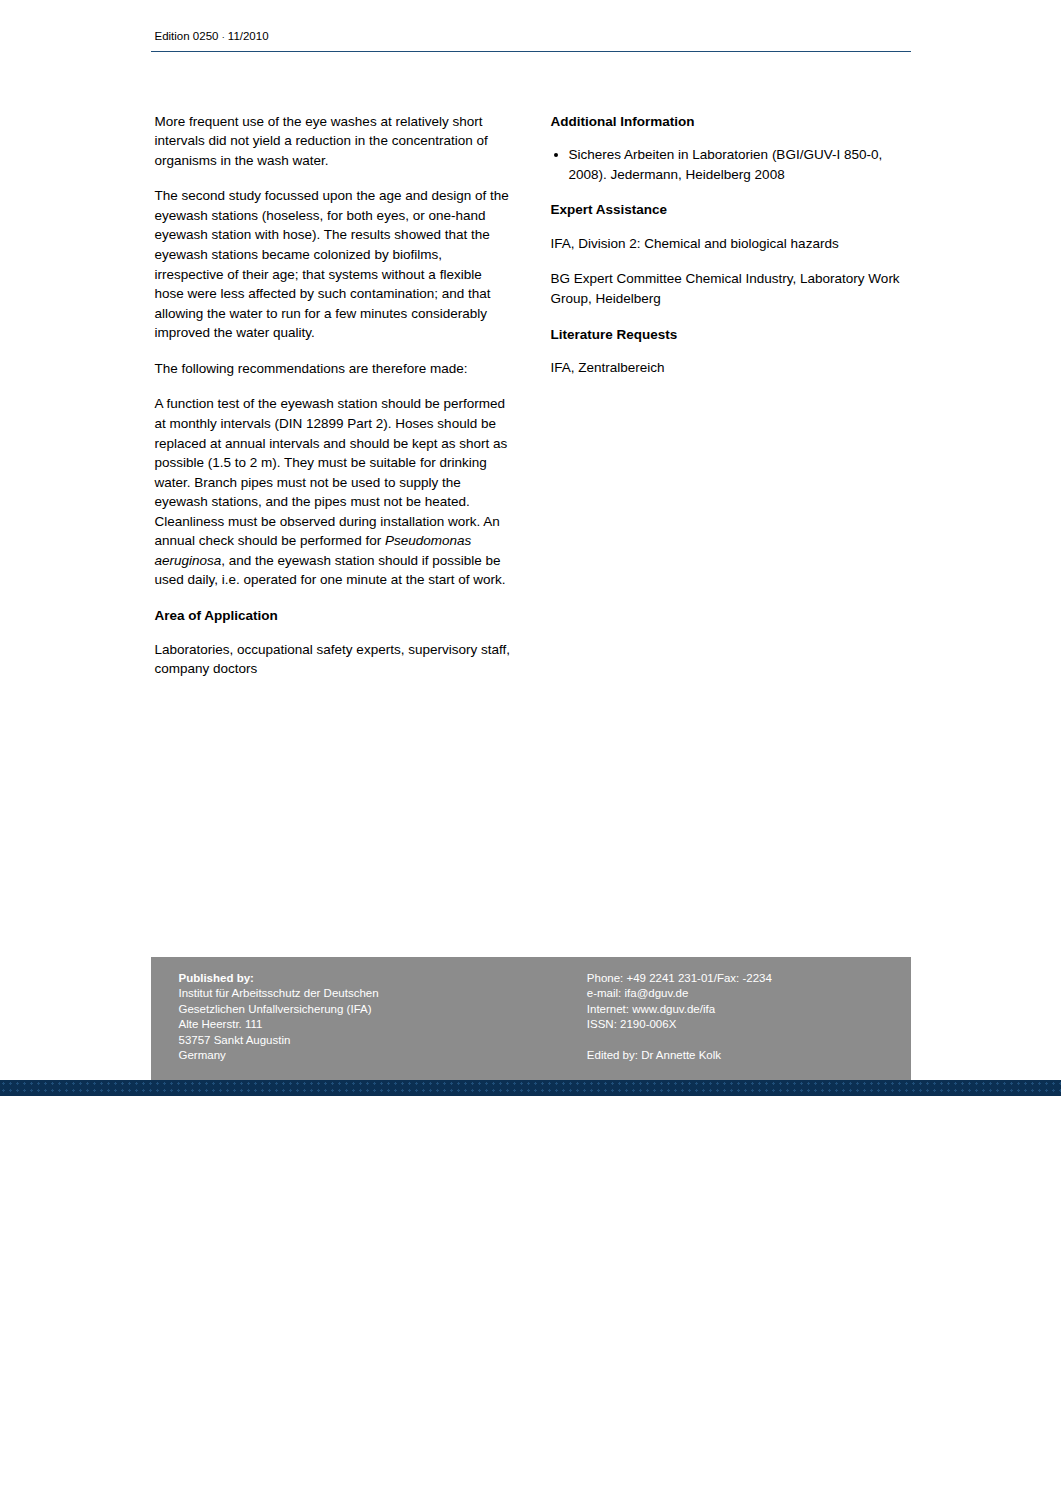Edition 0250 · 11/2010
More frequent use of the eye washes at relatively short intervals did not yield a reduction in the concentration of organisms in the wash water.
The second study focussed upon the age and design of the eyewash stations (hoseless, for both eyes, or one-hand eyewash station with hose). The results showed that the eyewash stations became colonized by biofilms, irrespective of their age; that systems without a flexible hose were less affected by such contamination; and that allowing the water to run for a few minutes considerably improved the water quality.
The following recommendations are therefore made:
A function test of the eyewash station should be performed at monthly intervals (DIN 12899 Part 2). Hoses should be replaced at annual intervals and should be kept as short as possible (1.5 to 2 m). They must be suitable for drinking water. Branch pipes must not be used to supply the eyewash stations, and the pipes must not be heated. Cleanliness must be observed during installation work. An annual check should be performed for Pseudomonas aeruginosa, and the eyewash station should if possible be used daily, i.e. operated for one minute at the start of work.
Area of Application
Laboratories, occupational safety experts, supervisory staff, company doctors
Additional Information
Sicheres Arbeiten in Laboratorien (BGI/GUV-I 850-0, 2008). Jedermann, Heidelberg 2008
Expert Assistance
IFA, Division 2: Chemical and biological hazards
BG Expert Committee Chemical Industry, Laboratory Work Group, Heidelberg
Literature Requests
IFA, Zentralbereich
Published by:
Institut für Arbeitsschutz der Deutschen
Gesetzlichen Unfallversicherung (IFA)
Alte Heerstr. 111
53757 Sankt Augustin
Germany
Phone: +49 2241 231-01/Fax: -2234
e-mail: ifa@dguv.de
Internet: www.dguv.de/ifa
ISSN: 2190-006X
Edited by: Dr Annette Kolk